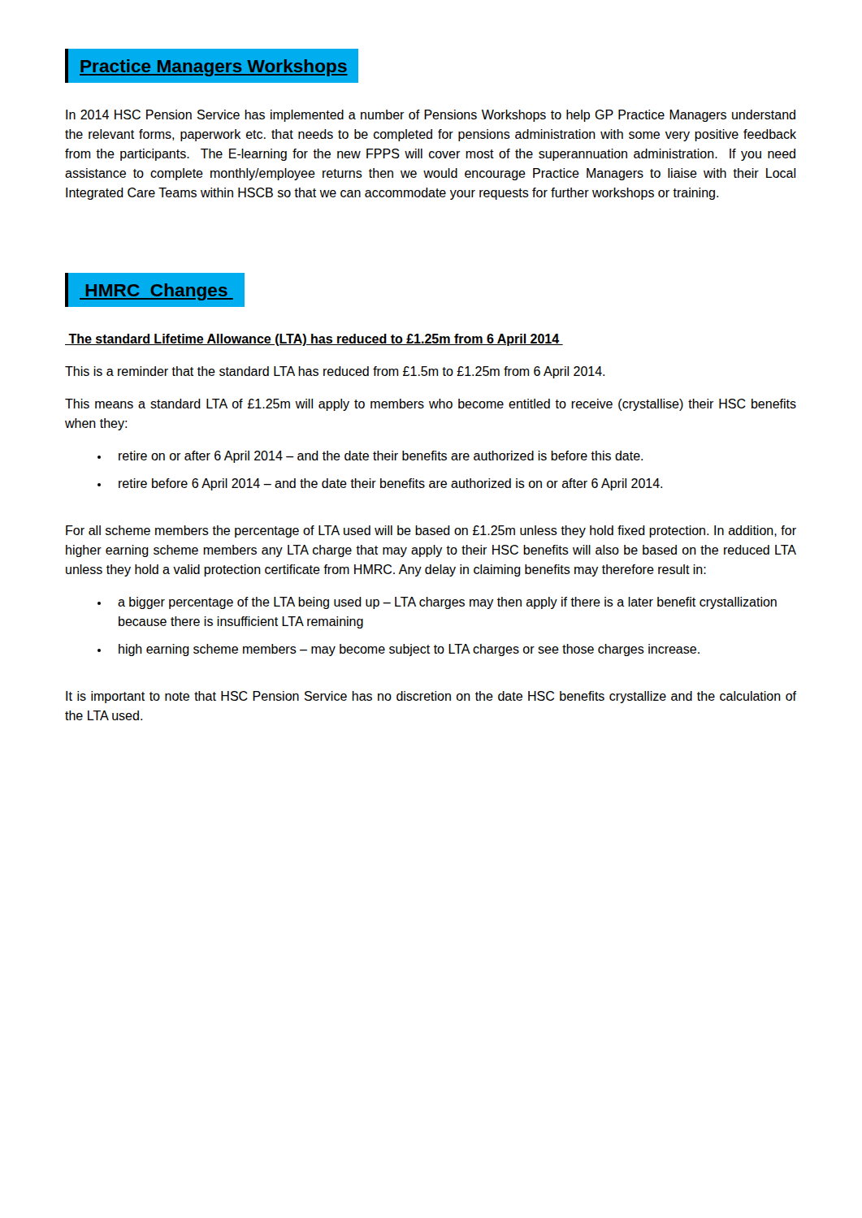Practice Managers Workshops
In 2014 HSC Pension Service has implemented a number of Pensions Workshops to help GP Practice Managers understand the relevant forms, paperwork etc. that needs to be completed for pensions administration with some very positive feedback from the participants. The E-learning for the new FPPS will cover most of the superannuation administration. If you need assistance to complete monthly/employee returns then we would encourage Practice Managers to liaise with their Local Integrated Care Teams within HSCB so that we can accommodate your requests for further workshops or training.
HMRC Changes
The standard Lifetime Allowance (LTA) has reduced to £1.25m from 6 April 2014
This is a reminder that the standard LTA has reduced from £1.5m to £1.25m from 6 April 2014.
This means a standard LTA of £1.25m will apply to members who become entitled to receive (crystallise) their HSC benefits when they:
retire on or after 6 April 2014 – and the date their benefits are authorized is before this date.
retire before 6 April 2014 – and the date their benefits are authorized is on or after 6 April 2014.
For all scheme members the percentage of LTA used will be based on £1.25m unless they hold fixed protection. In addition, for higher earning scheme members any LTA charge that may apply to their HSC benefits will also be based on the reduced LTA unless they hold a valid protection certificate from HMRC. Any delay in claiming benefits may therefore result in:
a bigger percentage of the LTA being used up – LTA charges may then apply if there is a later benefit crystallization because there is insufficient LTA remaining
high earning scheme members – may become subject to LTA charges or see those charges increase.
It is important to note that HSC Pension Service has no discretion on the date HSC benefits crystallize and the calculation of the LTA used.